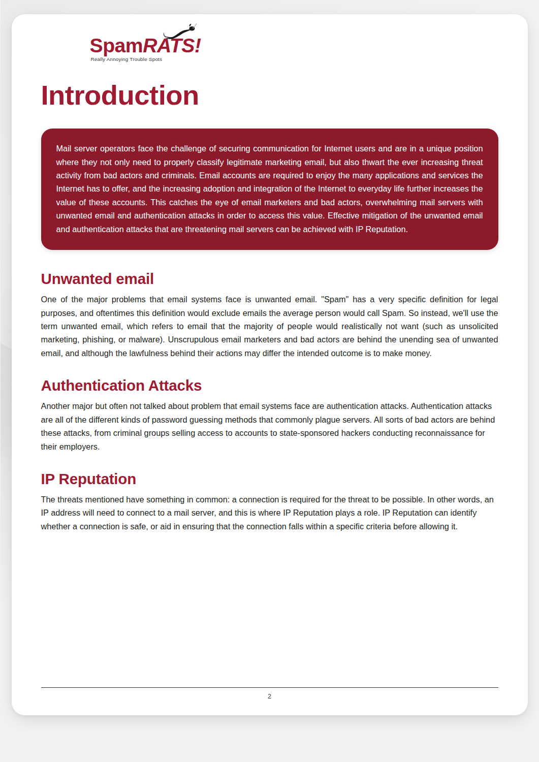SpamRATS!
Really Annoying Trouble Spots
Introduction
Mail server operators face the challenge of securing communication for Internet users and are in a unique position where they not only need to properly classify legitimate marketing email, but also thwart the ever increasing threat activity from bad actors and criminals. Email accounts are required to enjoy the many applications and services the Internet has to offer, and the increasing adoption and integration of the Internet to everyday life further increases the value of these accounts. This catches the eye of email marketers and bad actors, overwhelming mail servers with unwanted email and authentication attacks in order to access this value. Effective mitigation of the unwanted email and authentication attacks that are threatening mail servers can be achieved with IP Reputation.
Unwanted email
One of the major problems that email systems face is unwanted email. "Spam" has a very specific definition for legal purposes, and oftentimes this definition would exclude emails the average person would call Spam. So instead, we'll use the term unwanted email, which refers to email that the majority of people would realistically not want (such as unsolicited marketing, phishing, or malware). Unscrupulous email marketers and bad actors are behind the unending sea of unwanted email, and although the lawfulness behind their actions may differ the intended outcome is to make money.
Authentication Attacks
Another major but often not talked about problem that email systems face are authentication attacks. Authentication attacks are all of the different kinds of password guessing methods that commonly plague servers. All sorts of bad actors are behind these attacks, from criminal groups selling access to accounts to state-sponsored hackers conducting reconnaissance for their employers.
IP Reputation
The threats mentioned have something in common: a connection is required for the threat to be possible. In other words, an IP address will need to connect to a mail server, and this is where IP Reputation plays a role. IP Reputation can identify whether a connection is safe, or aid in ensuring that the connection falls within a specific criteria before allowing it.
2